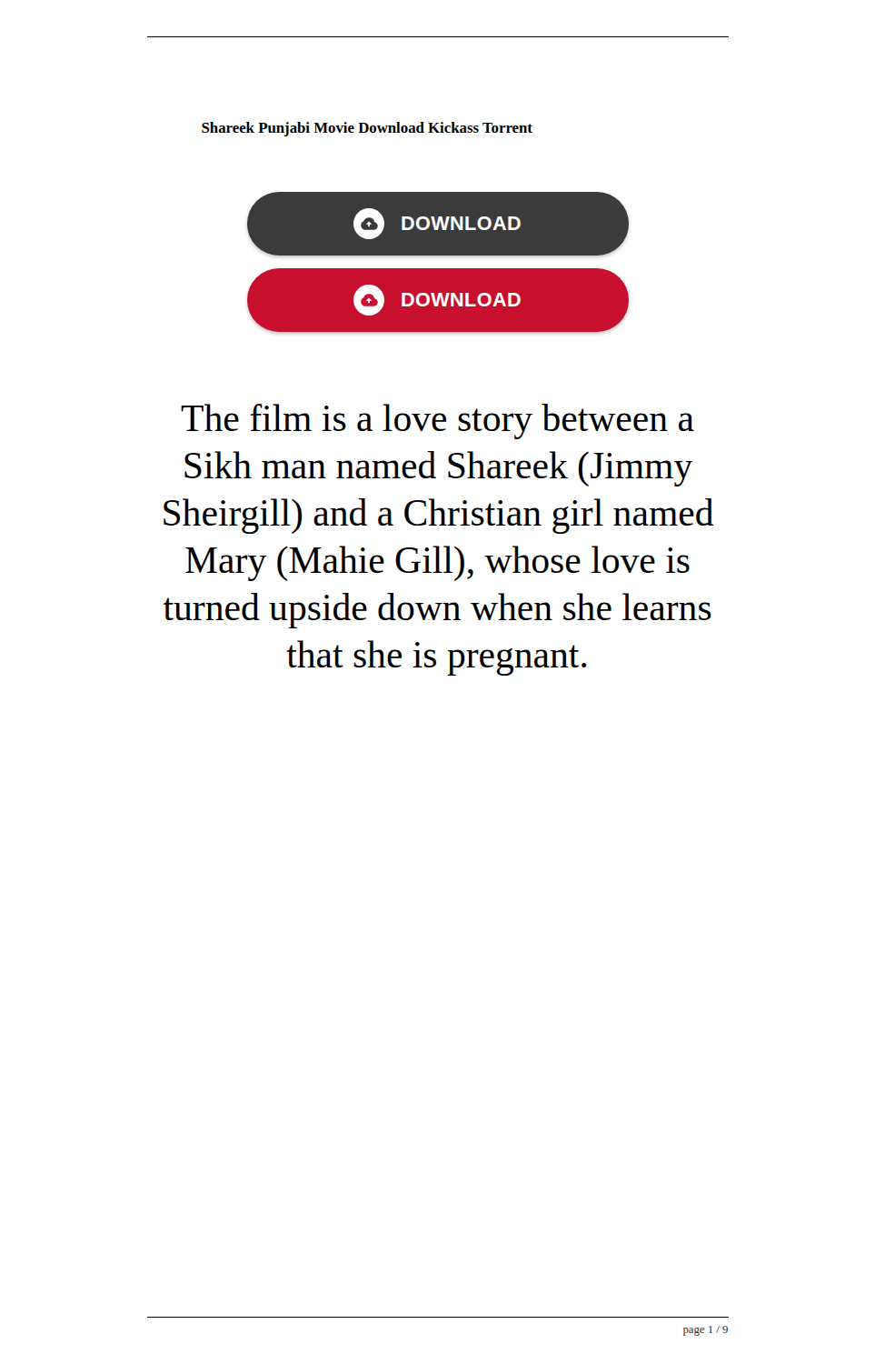Shareek Punjabi Movie Download Kickass Torrent
DOWNLOAD DOWNLOAD
The film is a love story between a Sikh man named Shareek (Jimmy Sheirgill) and a Christian girl named Mary (Mahie Gill), whose love is turned upside down when she learns that she is pregnant.
page 1 / 9